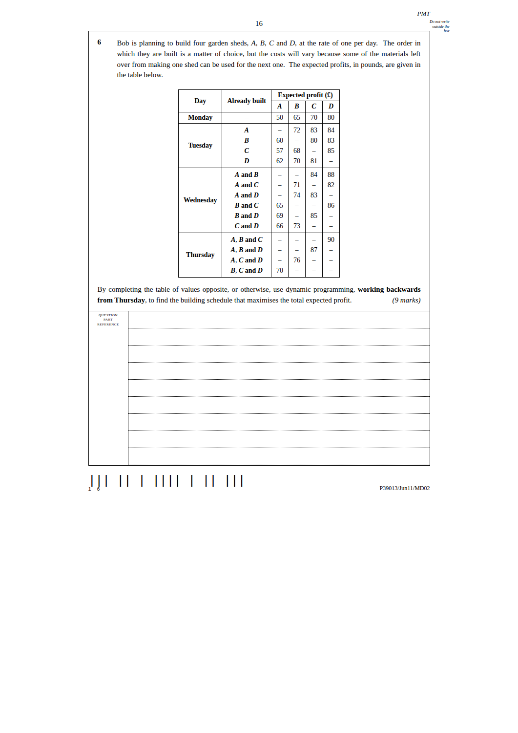PMT
Do not write
outside the
box
16
6
Bob is planning to build four garden sheds, A, B, C and D, at the rate of one per day. The order in which they are built is a matter of choice, but the costs will vary because some of the materials left over from making one shed can be used for the next one. The expected profits, in pounds, are given in the table below.
| Day | Already built | Expected profit (£) |
| --- | --- | --- |
| A | B | C | D |
| Monday | – | 50 | 65 | 70 | 80 |
| Tuesday | A B C D | – 60 57 62 | 72 – 68 70 | 83 80 – 81 | 84 83 85 – |
| Wednesday | A and B A and C A and D B and C B and D C and D | – – – 65 69 66 | – 71 74 – – 73 | 84 – 83 – 85 – | 88 82 – 86 – – |
| Thursday | A , B and C A , B and D A , C and D B , C and D | – – – 70 | – – 76 – | – 87 – – | 90 – – – |
By completing the table of values opposite, or otherwise, use dynamic programming, working backwards from Thursday, to find the building schedule that maximises the total expected profit.(9 marks)
QUESTION
PART
REFERENCE
||| || | |||| | || |||
1 6
P39013/Jun11/MD02